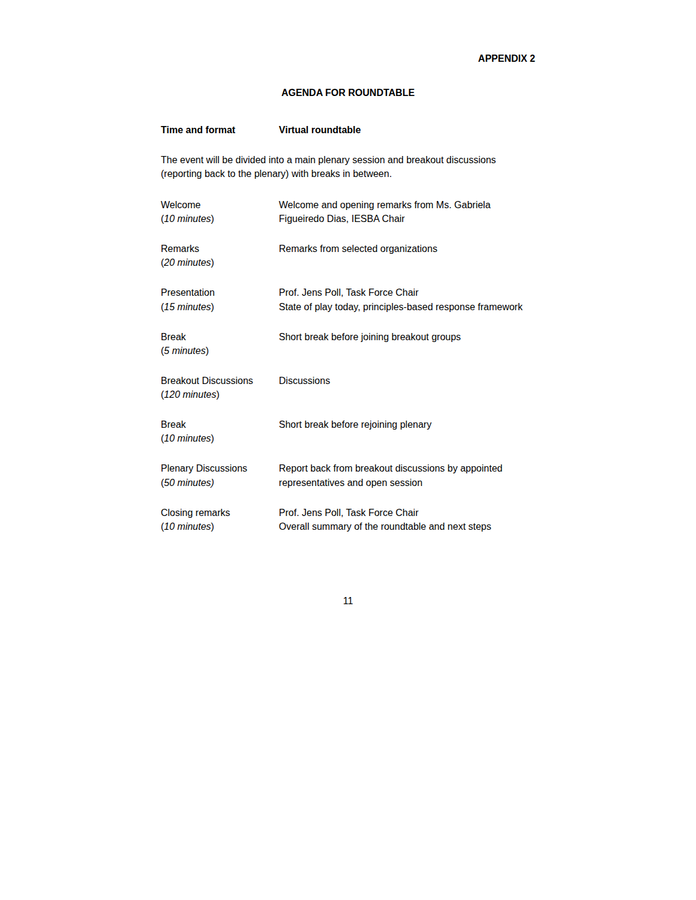APPENDIX 2
AGENDA FOR ROUNDTABLE
| Time and format | Virtual roundtable |
The event will be divided into a main plenary session and breakout discussions (reporting back to the plenary) with breaks in between.
| Welcome ( 10 minutes ) | Welcome and opening remarks from Ms. Gabriela Figueiredo Dias, IESBA Chair |
| Remarks ( 20 minutes ) | Remarks from selected organizations |
| Presentation ( 15 minutes ) | Prof. Jens Poll, Task Force Chair State of play today, principles-based response framework |
| Break ( 5 minutes ) | Short break before joining breakout groups |
| Breakout Discussions ( 120 minutes ) | Discussions |
| Break ( 10 minutes ) | Short break before rejoining plenary |
| Plenary Discussions ( 50 minutes) | Report back from breakout discussions by appointed representatives and open session |
| Closing remarks ( 10 minutes ) | Prof. Jens Poll, Task Force Chair Overall summary of the roundtable and next steps |
11